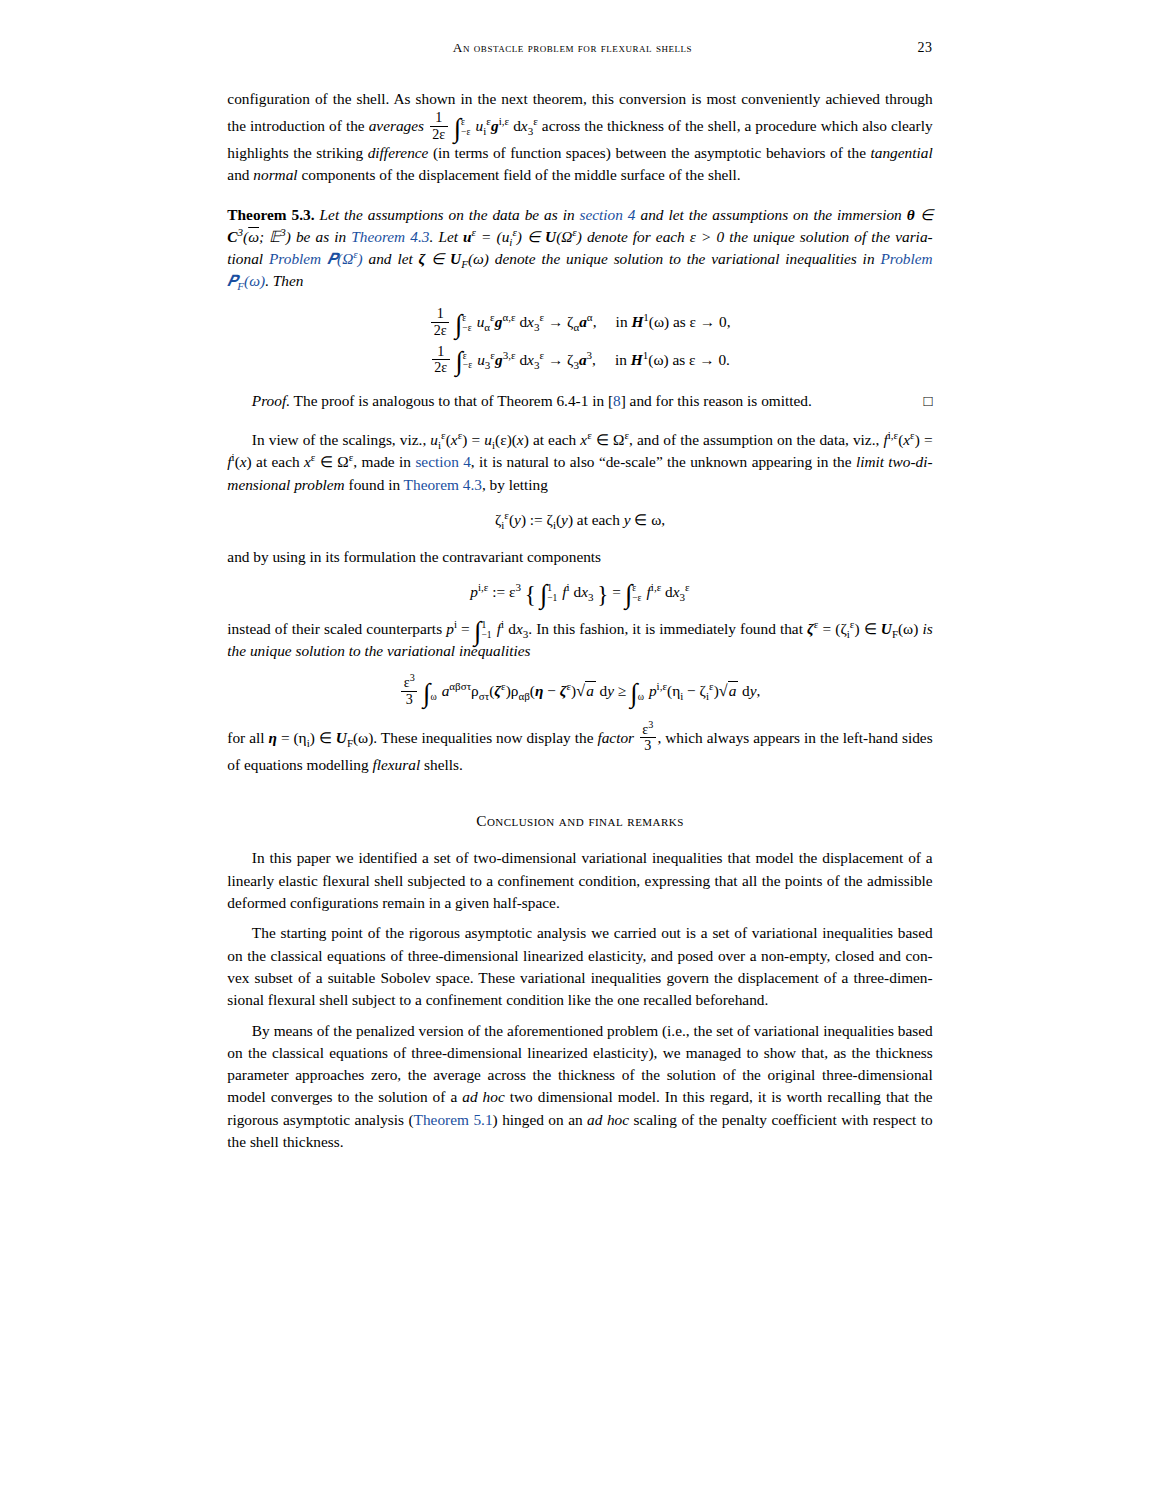An obstacle problem for flexural shells 23
configuration of the shell. As shown in the next theorem, this conversion is most conveniently achieved through the introduction of the averages 12ε ∫ε−ε uiεgi,ε dx3ε across the thickness of the shell, a procedure which also clearly highlights the striking difference (in terms of function spaces) between the asymptotic behaviors of the tangential and normal components of the displacement field of the middle surface of the shell.
Theorem 5.3. Let the assumptions on the data be as in section 4 and let the assumptions on the immersion θ ∈ C3(ω; 𝔼3) be as in Theorem 4.3. Let uε = (uiε) ∈ U(Ωε) denote for each ε > 0 the unique solution of the variational Problem 𝑷(Ωε) and let ζ ∈ UF(ω) denote the unique solution to the variational inequalities in Problem 𝑷F(ω). Then
12ε ∫ε−ε uαεgα,ε dx3ε → ζαaα, in H1(ω) as ε → 0, 12ε ∫ε−ε u3εg3,ε dx3ε → ζ3a3, in H1(ω) as ε → 0.
Proof. The proof is analogous to that of Theorem 6.4-1 in [8] and for this reason is omitted. □
In view of the scalings, viz., uiε(xε) = ui(ε)(x) at each xε ∈ Ωε, and of the assumption on the data, viz., fi,ε(xε) = fi(x) at each xε ∈ Ωε, made in section 4, it is natural to also “de-scale” the unknown appearing in the limit two-dimensional problem found in Theorem 4.3, by letting
ζiε(y) := ζi(y) at each y ∈ ω,
and by using in its formulation the contravariant components
pi,ε := ε3 { ∫1−1 fi dx3 } = ∫ε−ε fi,ε dx3ε
instead of their scaled counterparts pi = ∫1−1 fi dx3. In this fashion, it is immediately found that ζε = (ζiε) ∈ UF(ω) is the unique solution to the variational inequalities
ε33 ∫ ω aαβστρστ(ζε)ραβ(η − ζε)√a dy ≥ ∫ ω pi,ε(ηi − ζiε)√a dy,
for all η = (ηi) ∈ UF(ω). These inequalities now display the factor ε33, which always appears in the left-hand sides of equations modelling flexural shells.
Conclusion and final remarks
In this paper we identified a set of two-dimensional variational inequalities that model the displacement of a linearly elastic flexural shell subjected to a confinement condition, expressing that all the points of the admissible deformed configurations remain in a given half-space.
The starting point of the rigorous asymptotic analysis we carried out is a set of variational inequalities based on the classical equations of three-dimensional linearized elasticity, and posed over a non-empty, closed and convex subset of a suitable Sobolev space. These variational inequalities govern the displacement of a three-dimensional flexural shell subject to a confinement condition like the one recalled beforehand.
By means of the penalized version of the aforementioned problem (i.e., the set of variational inequalities based on the classical equations of three-dimensional linearized elasticity), we managed to show that, as the thickness parameter approaches zero, the average across the thickness of the solution of the original three-dimensional model converges to the solution of a ad hoc two dimensional model. In this regard, it is worth recalling that the rigorous asymptotic analysis (Theorem 5.1) hinged on an ad hoc scaling of the penalty coefficient with respect to the shell thickness.